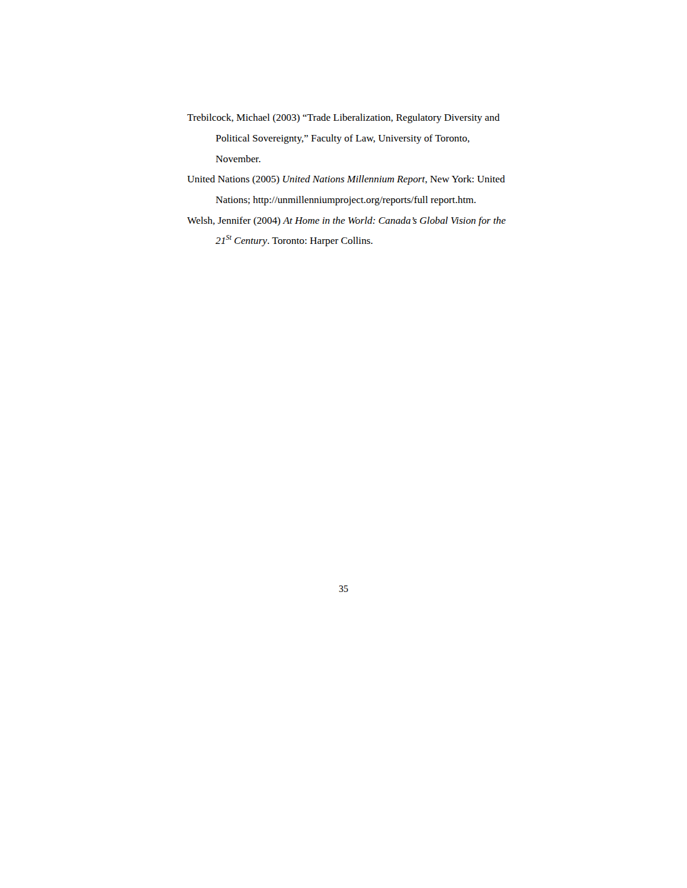Trebilcock, Michael (2003) “Trade Liberalization, Regulatory Diversity and Political Sovereignty,” Faculty of Law, University of Toronto, November.
United Nations (2005) United Nations Millennium Report, New York: United Nations; http://unmillenniumproject.org/reports/full report.htm.
Welsh, Jennifer (2004) At Home in the World: Canada’s Global Vision for the 21St Century. Toronto: Harper Collins.
35